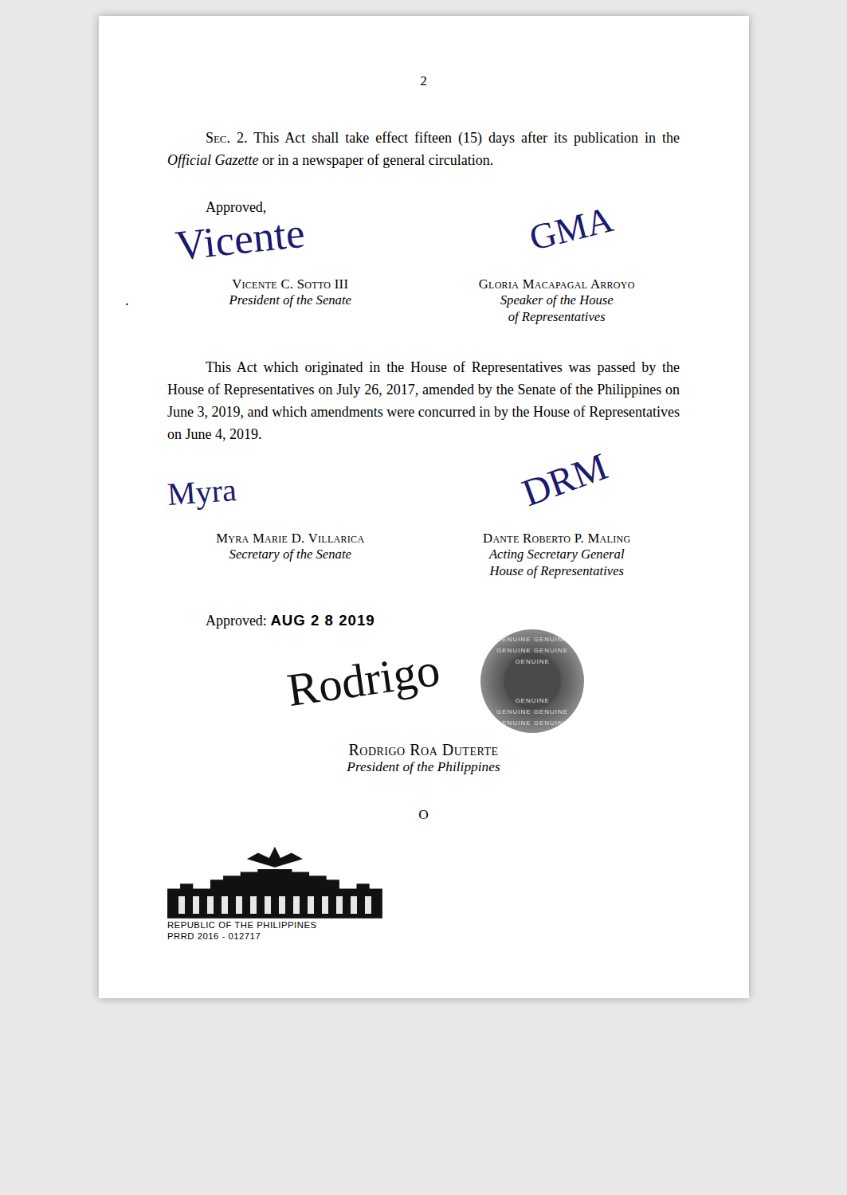2
Sec. 2. This Act shall take effect fifteen (15) days after its publication in the Official Gazette or in a newspaper of general circulation.
Approved,
Vicente
Vicente C. Sotto III
President of the Senate
GMA
Gloria Macapagal Arroyo
Speaker of the House
of Representatives
This Act which originated in the House of Representatives was passed by the House of Representatives on July 26, 2017, amended by the Senate of the Philippines on June 3, 2019, and which amendments were concurred in by the House of Representatives on June 4, 2019.
Myra
Myra Marie D. Villarica
Secretary of the Senate
DRM
Dante Roberto P. Maling
Acting Secretary General
House of Representatives
Approved: AUG 2 8 2019
GENUINE GENUINE
GENUINE GENUINE
GENUINE
GENUINE
GENUINE GENUINE
GENUINE GENUINE
Rodrigo
Rodrigo Roa Duterte
President of the Philippines
O
REPUBLIC OF THE PHILIPPINES
PRRD 2016 - 012717
.